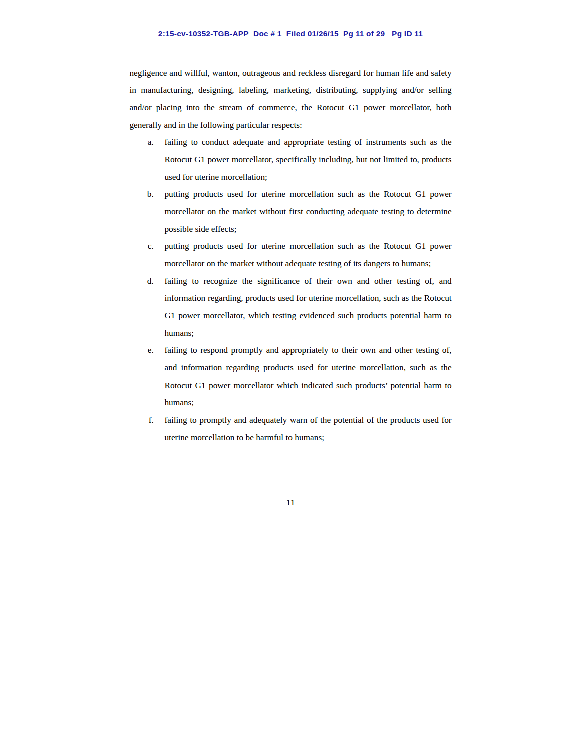2:15-cv-10352-TGB-APP Doc # 1 Filed 01/26/15 Pg 11 of 29 Pg ID 11
negligence and willful, wanton, outrageous and reckless disregard for human life and safety in manufacturing, designing, labeling, marketing, distributing, supplying and/or selling and/or placing into the stream of commerce, the Rotocut G1 power morcellator, both generally and in the following particular respects:
failing to conduct adequate and appropriate testing of instruments such as the Rotocut G1 power morcellator, specifically including, but not limited to, products used for uterine morcellation;
putting products used for uterine morcellation such as the Rotocut G1 power morcellator on the market without first conducting adequate testing to determine possible side effects;
putting products used for uterine morcellation such as the Rotocut G1 power morcellator on the market without adequate testing of its dangers to humans;
failing to recognize the significance of their own and other testing of, and information regarding, products used for uterine morcellation, such as the Rotocut G1 power morcellator, which testing evidenced such products potential harm to humans;
failing to respond promptly and appropriately to their own and other testing of, and information regarding products used for uterine morcellation, such as the Rotocut G1 power morcellator which indicated such products’ potential harm to humans;
failing to promptly and adequately warn of the potential of the products used for uterine morcellation to be harmful to humans;
11